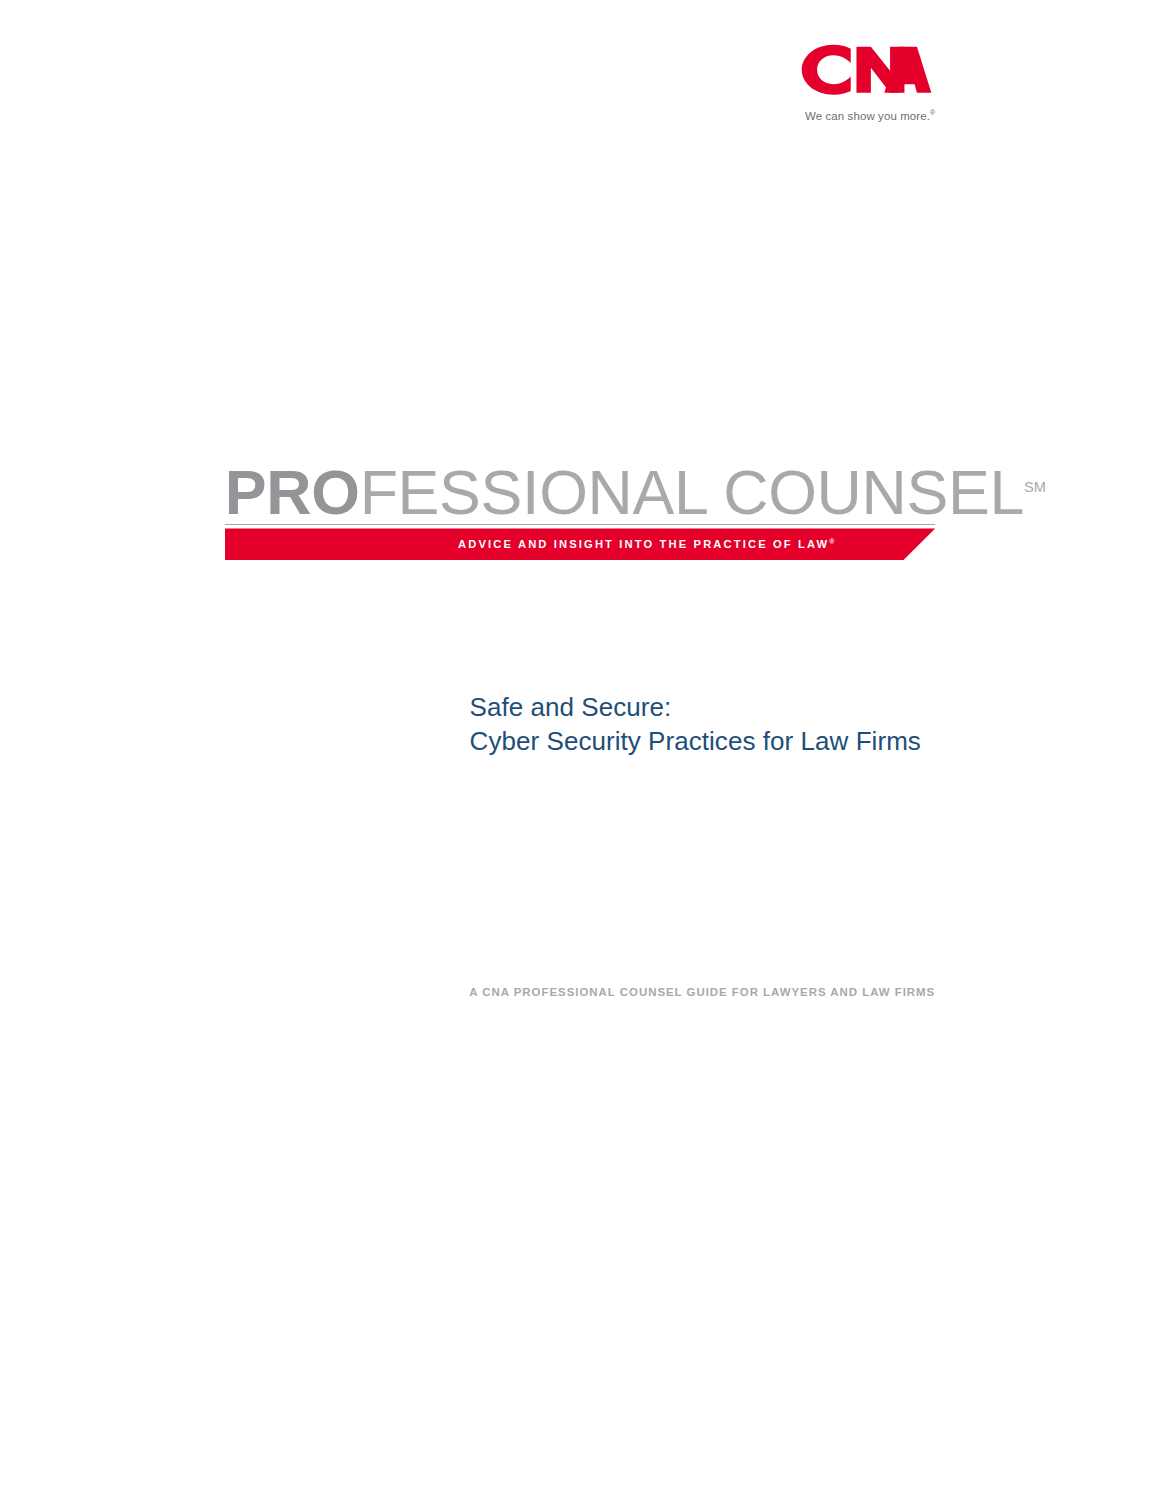We can show you more.®
PROFESSIONAL COUNSELSM
ADVICE AND INSIGHT INTO THE PRACTICE OF LAW®
Safe and Secure:
Cyber Security Practices for Law Firms
A CNA PROFESSIONAL COUNSEL GUIDE FOR LAWYERS AND LAW FIRMS